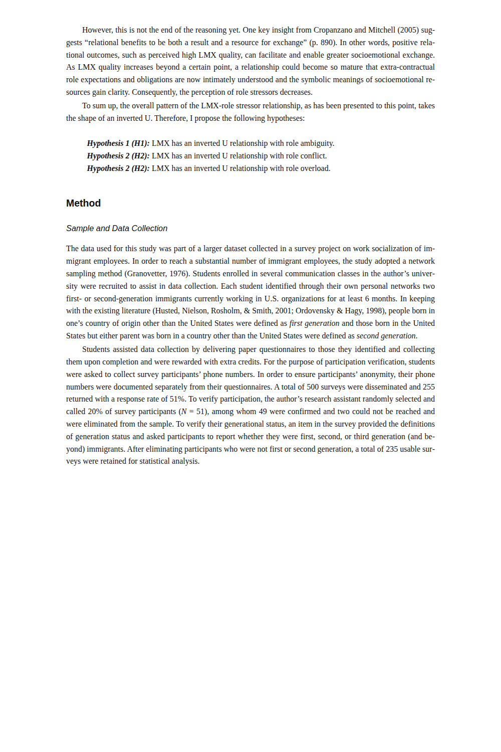However, this is not the end of the reasoning yet. One key insight from Cropanzano and Mitchell (2005) suggests “relational benefits to be both a result and a resource for exchange” (p. 890). In other words, positive relational outcomes, such as perceived high LMX quality, can facilitate and enable greater socioemotional exchange. As LMX quality increases beyond a certain point, a relationship could become so mature that extra-contractual role expectations and obligations are now intimately understood and the symbolic meanings of socioemotional resources gain clarity. Consequently, the perception of role stressors decreases.
To sum up, the overall pattern of the LMX-role stressor relationship, as has been presented to this point, takes the shape of an inverted U. Therefore, I propose the following hypotheses:
Hypothesis 1 (H1): LMX has an inverted U relationship with role ambiguity.
Hypothesis 2 (H2): LMX has an inverted U relationship with role conflict.
Hypothesis 2 (H2): LMX has an inverted U relationship with role overload.
Method
Sample and Data Collection
The data used for this study was part of a larger dataset collected in a survey project on work socialization of immigrant employees. In order to reach a substantial number of immigrant employees, the study adopted a network sampling method (Granovetter, 1976). Students enrolled in several communication classes in the author’s university were recruited to assist in data collection. Each student identified through their own personal networks two first- or second-generation immigrants currently working in U.S. organizations for at least 6 months. In keeping with the existing literature (Husted, Nielson, Rosholm, & Smith, 2001; Ordovensky & Hagy, 1998), people born in one’s country of origin other than the United States were defined as first generation and those born in the United States but either parent was born in a country other than the United States were defined as second generation.
Students assisted data collection by delivering paper questionnaires to those they identified and collecting them upon completion and were rewarded with extra credits. For the purpose of participation verification, students were asked to collect survey participants’ phone numbers. In order to ensure participants’ anonymity, their phone numbers were documented separately from their questionnaires. A total of 500 surveys were disseminated and 255 returned with a response rate of 51%. To verify participation, the author’s research assistant randomly selected and called 20% of survey participants (N = 51), among whom 49 were confirmed and two could not be reached and were eliminated from the sample. To verify their generational status, an item in the survey provided the definitions of generation status and asked participants to report whether they were first, second, or third generation (and beyond) immigrants. After eliminating participants who were not first or second generation, a total of 235 usable surveys were retained for statistical analysis.